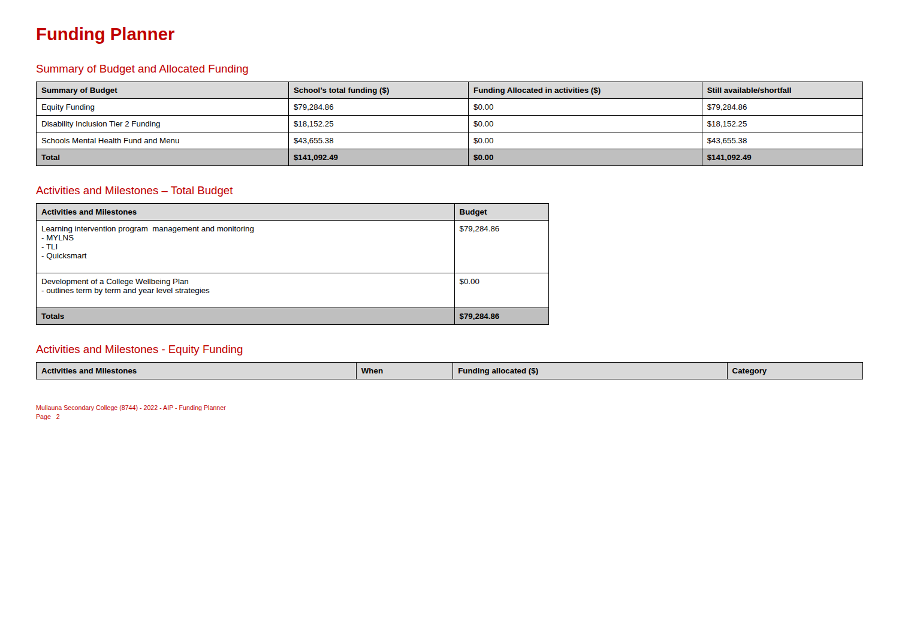Funding Planner
Summary of Budget and Allocated Funding
| Summary of Budget | School’s total funding ($) | Funding Allocated in activities ($) | Still available/shortfall |
| --- | --- | --- | --- |
| Equity Funding | $79,284.86 | $0.00 | $79,284.86 |
| Disability Inclusion Tier 2 Funding | $18,152.25 | $0.00 | $18,152.25 |
| Schools Mental Health Fund and Menu | $43,655.38 | $0.00 | $43,655.38 |
| Total | $141,092.49 | $0.00 | $141,092.49 |
Activities and Milestones – Total Budget
| Activities and Milestones | Budget |
| --- | --- |
| Learning intervention program management and monitoring - MYLNS - TLI - Quicksmart | $79,284.86 |
| Development of a College Wellbeing Plan - outlines term by term and year level strategies | $0.00 |
| Totals | $79,284.86 |
Activities and Milestones - Equity Funding
| Activities and Milestones | When | Funding allocated ($) | Category |
| --- | --- | --- | --- |
Mullauna Secondary College (8744) - 2022 - AIP - Funding Planner
Page 2